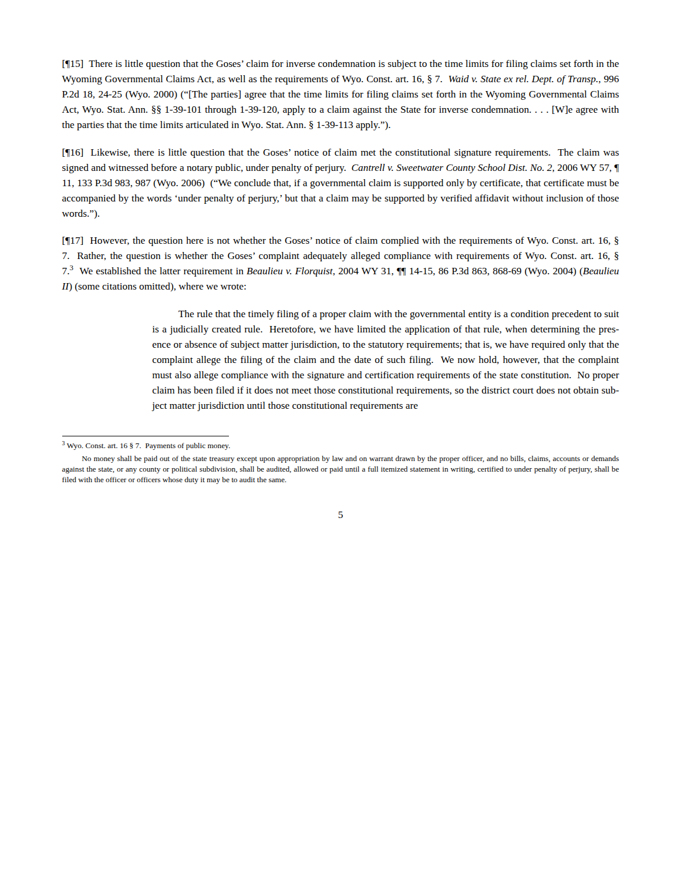[¶15] There is little question that the Goses’ claim for inverse condemnation is subject to the time limits for filing claims set forth in the Wyoming Governmental Claims Act, as well as the requirements of Wyo. Const. art. 16, § 7. Waid v. State ex rel. Dept. of Transp., 996 P.2d 18, 24-25 (Wyo. 2000) (“[The parties] agree that the time limits for filing claims set forth in the Wyoming Governmental Claims Act, Wyo. Stat. Ann. §§ 1-39-101 through 1-39-120, apply to a claim against the State for inverse condemnation. . . . [W]e agree with the parties that the time limits articulated in Wyo. Stat. Ann. § 1-39-113 apply.”).
[¶16] Likewise, there is little question that the Goses’ notice of claim met the constitutional signature requirements. The claim was signed and witnessed before a notary public, under penalty of perjury. Cantrell v. Sweetwater County School Dist. No. 2, 2006 WY 57, ¶ 11, 133 P.3d 983, 987 (Wyo. 2006) (“We conclude that, if a governmental claim is supported only by certificate, that certificate must be accompanied by the words ‘under penalty of perjury,’ but that a claim may be supported by verified affidavit without inclusion of those words.”).
[¶17] However, the question here is not whether the Goses’ notice of claim complied with the requirements of Wyo. Const. art. 16, § 7. Rather, the question is whether the Goses’ complaint adequately alleged compliance with requirements of Wyo. Const. art. 16, § 7.3 We established the latter requirement in Beaulieu v. Florquist, 2004 WY 31, ¶¶ 14-15, 86 P.3d 863, 868-69 (Wyo. 2004) (Beaulieu II) (some citations omitted), where we wrote:
The rule that the timely filing of a proper claim with the governmental entity is a condition precedent to suit is a judicially created rule. Heretofore, we have limited the application of that rule, when determining the presence or absence of subject matter jurisdiction, to the statutory requirements; that is, we have required only that the complaint allege the filing of the claim and the date of such filing. We now hold, however, that the complaint must also allege compliance with the signature and certification requirements of the state constitution. No proper claim has been filed if it does not meet those constitutional requirements, so the district court does not obtain subject matter jurisdiction until those constitutional requirements are
3 Wyo. Const. art. 16 § 7. Payments of public money.
No money shall be paid out of the state treasury except upon appropriation by law and on warrant drawn by the proper officer, and no bills, claims, accounts or demands against the state, or any county or political subdivision, shall be audited, allowed or paid until a full itemized statement in writing, certified to under penalty of perjury, shall be filed with the officer or officers whose duty it may be to audit the same.
5